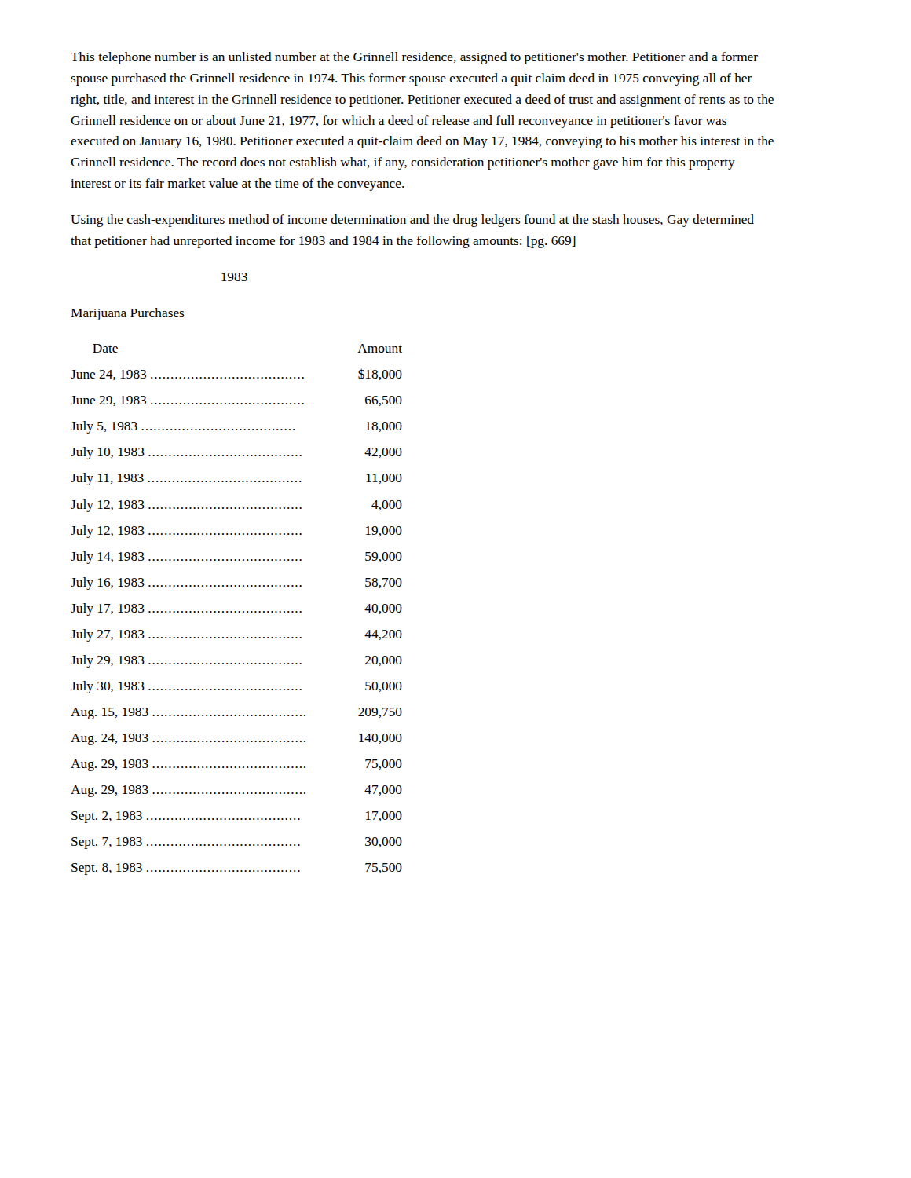This telephone number is an unlisted number at the Grinnell residence, assigned to petitioner's mother. Petitioner and a former spouse purchased the Grinnell residence in 1974. This former spouse executed a quit claim deed in 1975 conveying all of her right, title, and interest in the Grinnell residence to petitioner. Petitioner executed a deed of trust and assignment of rents as to the Grinnell residence on or about June 21, 1977, for which a deed of release and full reconveyance in petitioner's favor was executed on January 16, 1980. Petitioner executed a quit-claim deed on May 17, 1984, conveying to his mother his interest in the Grinnell residence. The record does not establish what, if any, consideration petitioner's mother gave him for this property interest or its fair market value at the time of the conveyance.
Using the cash-expenditures method of income determination and the drug ledgers found at the stash houses, Gay determined that petitioner had unreported income for 1983 and 1984 in the following amounts: [pg. 669]
1983
Marijuana Purchases
| Date | Amount |
| --- | --- |
| June 24, 1983 ...................................... | $18,000 |
| June 29, 1983 ...................................... | 66,500 |
| July 5, 1983 ...................................... | 18,000 |
| July 10, 1983 ...................................... | 42,000 |
| July 11, 1983 ...................................... | 11,000 |
| July 12, 1983 ...................................... | 4,000 |
| July 12, 1983 ...................................... | 19,000 |
| July 14, 1983 ...................................... | 59,000 |
| July 16, 1983 ...................................... | 58,700 |
| July 17, 1983 ...................................... | 40,000 |
| July 27, 1983 ...................................... | 44,200 |
| July 29, 1983 ...................................... | 20,000 |
| July 30, 1983 ...................................... | 50,000 |
| Aug. 15, 1983 ...................................... | 209,750 |
| Aug. 24, 1983 ...................................... | 140,000 |
| Aug. 29, 1983 ...................................... | 75,000 |
| Aug. 29, 1983 ...................................... | 47,000 |
| Sept. 2, 1983 ...................................... | 17,000 |
| Sept. 7, 1983 ...................................... | 30,000 |
| Sept. 8, 1983 ...................................... | 75,500 |